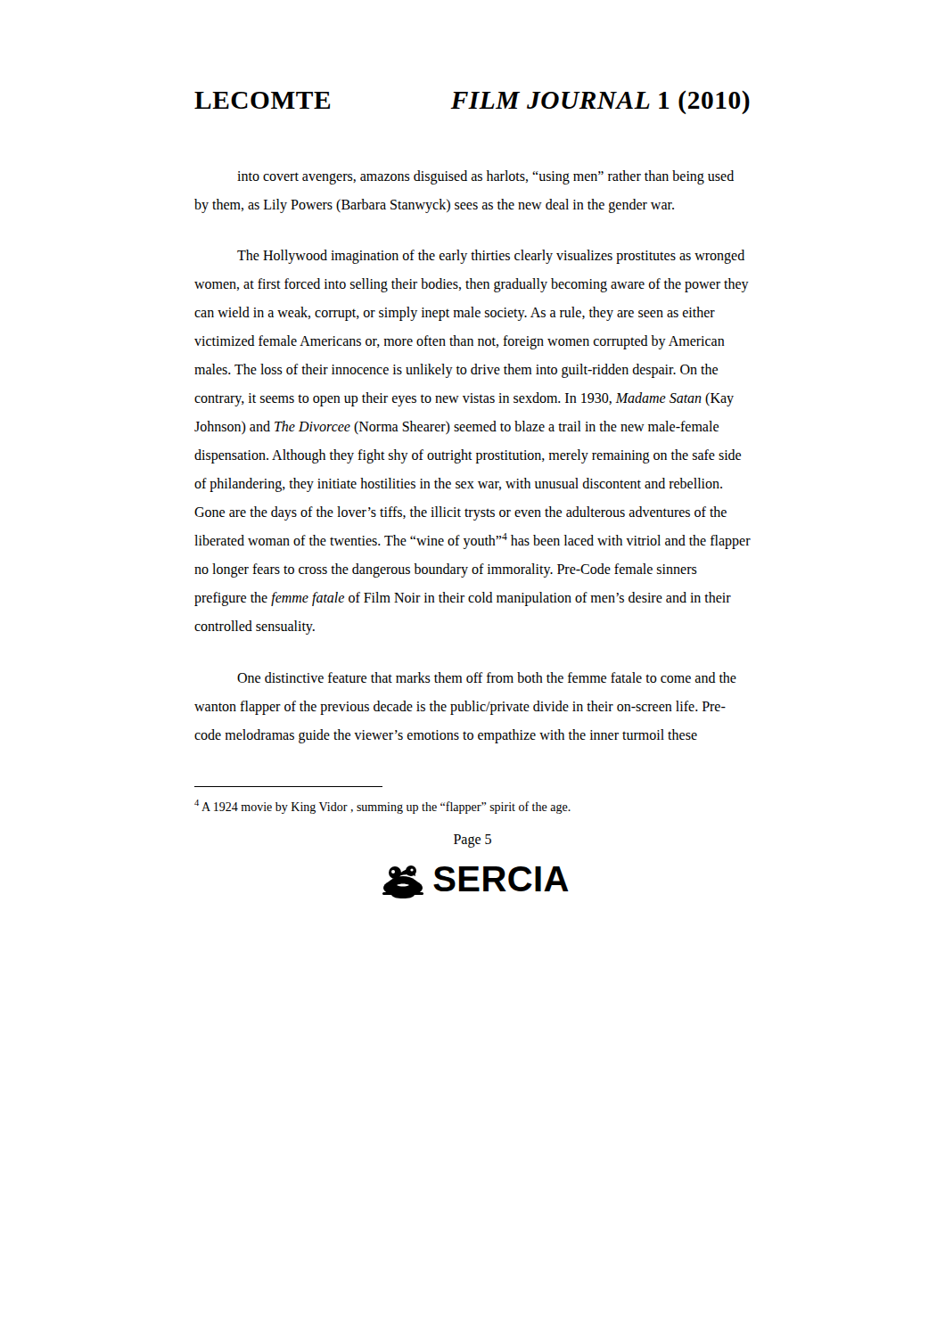LECOMTE FILM JOURNAL 1 (2010)
into covert avengers, amazons disguised as harlots, “using men” rather than being used by them, as Lily Powers (Barbara Stanwyck) sees as the new deal in the gender war.
The Hollywood imagination of the early thirties clearly visualizes prostitutes as wronged women, at first forced into selling their bodies, then gradually becoming aware of the power they can wield in a weak, corrupt, or simply inept male society. As a rule, they are seen as either victimized female Americans or, more often than not, foreign women corrupted by American males. The loss of their innocence is unlikely to drive them into guilt-ridden despair. On the contrary, it seems to open up their eyes to new vistas in sexdom. In 1930, Madame Satan (Kay Johnson) and The Divorcee (Norma Shearer) seemed to blaze a trail in the new male-female dispensation. Although they fight shy of outright prostitution, merely remaining on the safe side of philandering, they initiate hostilities in the sex war, with unusual discontent and rebellion. Gone are the days of the lover’s tiffs, the illicit trysts or even the adulterous adventures of the liberated woman of the twenties. The “wine of youth”4 has been laced with vitriol and the flapper no longer fears to cross the dangerous boundary of immorality. Pre-Code female sinners prefigure the femme fatale of Film Noir in their cold manipulation of men’s desire and in their controlled sensuality.
One distinctive feature that marks them off from both the femme fatale to come and the wanton flapper of the previous decade is the public/private divide in their on-screen life. Pre-code melodramas guide the viewer’s emotions to empathize with the inner turmoil these
4 A 1924 movie by King Vidor , summing up the “flapper” spirit of the age.
Page 5
SERCIA